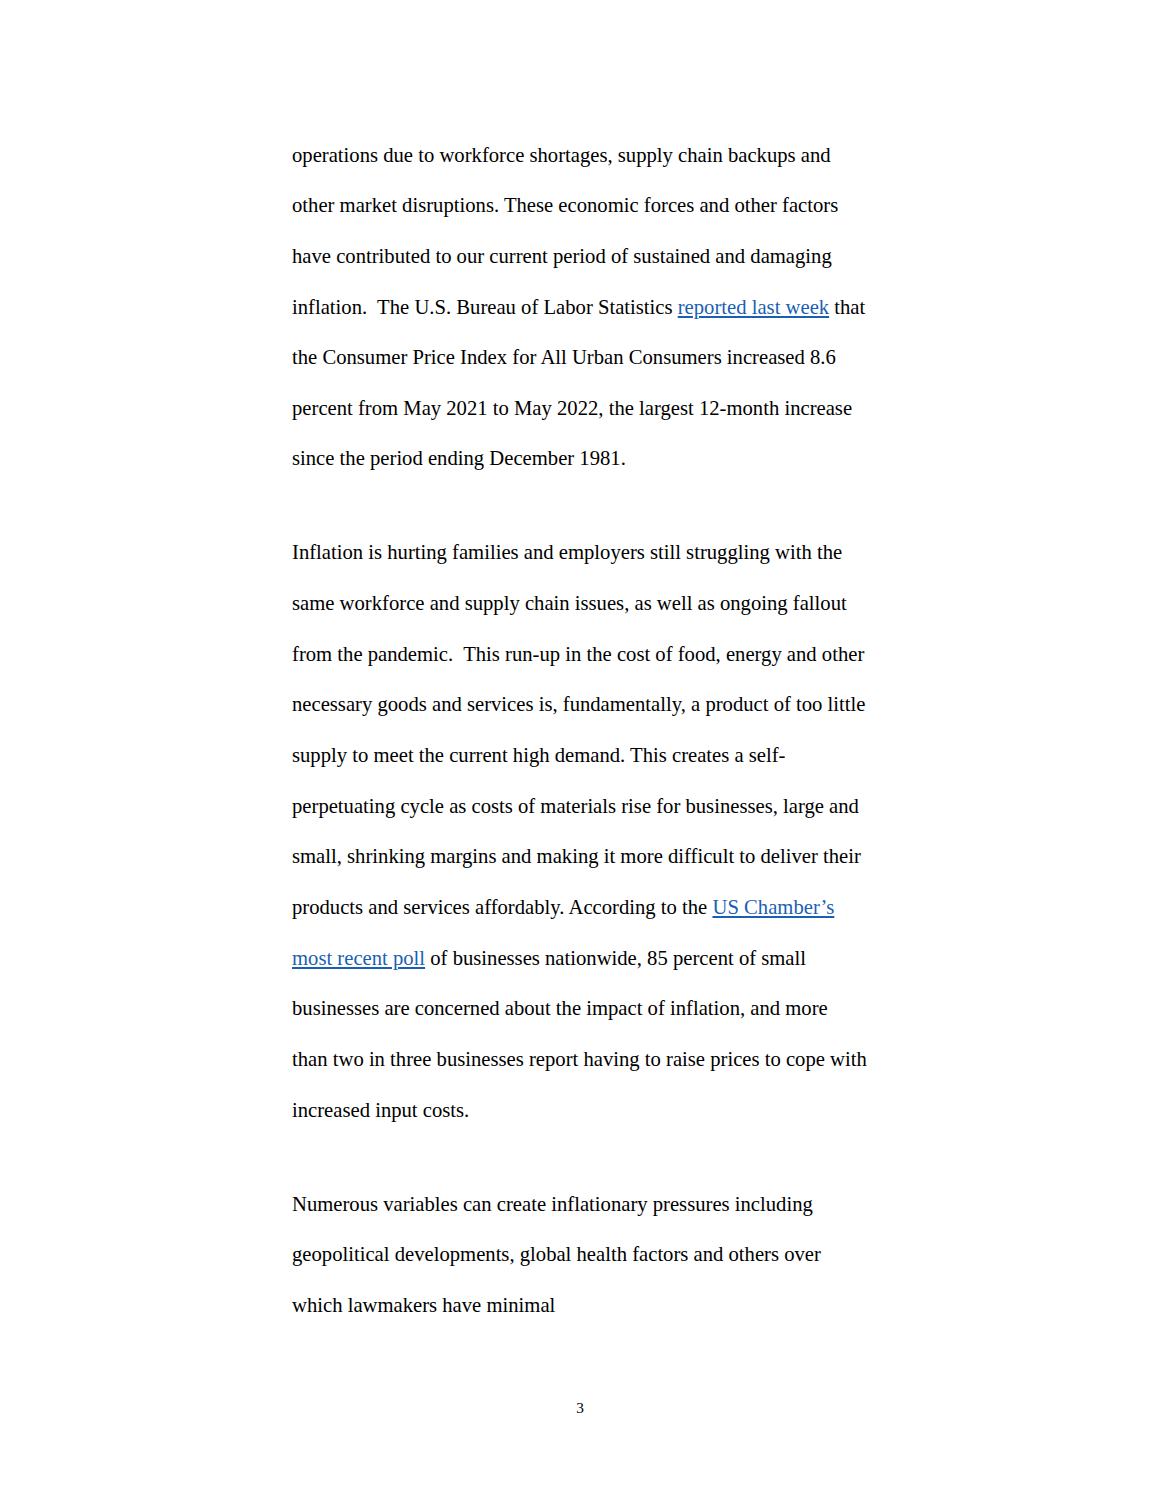operations due to workforce shortages, supply chain backups and other market disruptions. These economic forces and other factors have contributed to our current period of sustained and damaging inflation. The U.S. Bureau of Labor Statistics reported last week that the Consumer Price Index for All Urban Consumers increased 8.6 percent from May 2021 to May 2022, the largest 12-month increase since the period ending December 1981.
Inflation is hurting families and employers still struggling with the same workforce and supply chain issues, as well as ongoing fallout from the pandemic. This run-up in the cost of food, energy and other necessary goods and services is, fundamentally, a product of too little supply to meet the current high demand. This creates a self-perpetuating cycle as costs of materials rise for businesses, large and small, shrinking margins and making it more difficult to deliver their products and services affordably. According to the US Chamber’s most recent poll of businesses nationwide, 85 percent of small businesses are concerned about the impact of inflation, and more than two in three businesses report having to raise prices to cope with increased input costs.
Numerous variables can create inflationary pressures including geopolitical developments, global health factors and others over which lawmakers have minimal
3